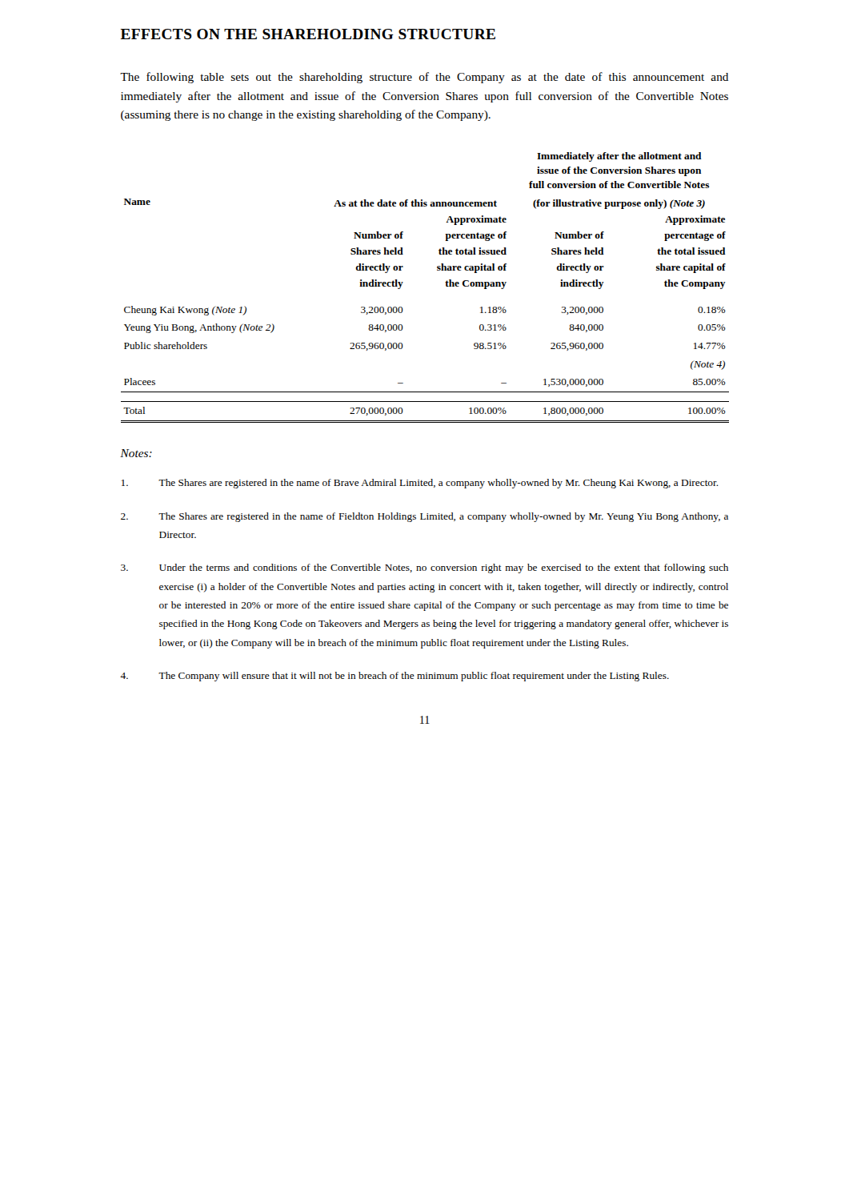EFFECTS ON THE SHAREHOLDING STRUCTURE
The following table sets out the shareholding structure of the Company as at the date of this announcement and immediately after the allotment and issue of the Conversion Shares upon full conversion of the Convertible Notes (assuming there is no change in the existing shareholding of the Company).
| | | | Immediately after the allotment and issue of the Conversion Shares upon full conversion of the Convertible Notes |
| --- | --- | --- | --- |
| Name | As at the date of this announcement | (for illustrative purpose only) (Note 3) |
| | | Approximate | | Approximate |
| | Number of | percentage of | Number of | percentage of |
| | Shares held | the total issued | Shares held | the total issued |
| | directly or | share capital of | directly or | share capital of |
| | indirectly | the Company | indirectly | the Company |
| Cheung Kai Kwong (Note 1) | 3,200,000 | 1.18% | 3,200,000 | 0.18% |
| Yeung Yiu Bong, Anthony (Note 2) | 840,000 | 0.31% | 840,000 | 0.05% |
| Public shareholders | 265,960,000 | 98.51% | 265,960,000 | 14.77% |
| | | | | (Note 4) |
| Placees | – | – | 1,530,000,000 | 85.00% |
| Total | 270,000,000 | 100.00% | 1,800,000,000 | 100.00% |
Notes:
The Shares are registered in the name of Brave Admiral Limited, a company wholly-owned by Mr. Cheung Kai Kwong, a Director.
The Shares are registered in the name of Fieldton Holdings Limited, a company wholly-owned by Mr. Yeung Yiu Bong Anthony, a Director.
Under the terms and conditions of the Convertible Notes, no conversion right may be exercised to the extent that following such exercise (i) a holder of the Convertible Notes and parties acting in concert with it, taken together, will directly or indirectly, control or be interested in 20% or more of the entire issued share capital of the Company or such percentage as may from time to time be specified in the Hong Kong Code on Takeovers and Mergers as being the level for triggering a mandatory general offer, whichever is lower, or (ii) the Company will be in breach of the minimum public float requirement under the Listing Rules.
The Company will ensure that it will not be in breach of the minimum public float requirement under the Listing Rules.
11